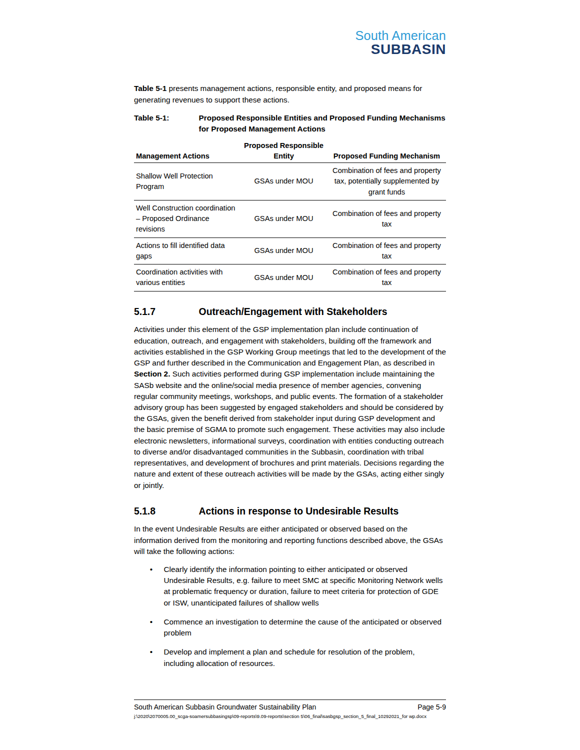South American
SUBBASIN
Table 5-1 presents management actions, responsible entity, and proposed means for generating revenues to support these actions.
Table 5-1: Proposed Responsible Entities and Proposed Funding Mechanisms for Proposed Management Actions
| Management Actions | Proposed Responsible Entity | Proposed Funding Mechanism |
| --- | --- | --- |
| Shallow Well Protection Program | GSAs under MOU | Combination of fees and property tax, potentially supplemented by grant funds |
| Well Construction coordination – Proposed Ordinance revisions | GSAs under MOU | Combination of fees and property tax |
| Actions to fill identified data gaps | GSAs under MOU | Combination of fees and property tax |
| Coordination activities with various entities | GSAs under MOU | Combination of fees and property tax |
5.1.7 Outreach/Engagement with Stakeholders
Activities under this element of the GSP implementation plan include continuation of education, outreach, and engagement with stakeholders, building off the framework and activities established in the GSP Working Group meetings that led to the development of the GSP and further described in the Communication and Engagement Plan, as described in Section 2. Such activities performed during GSP implementation include maintaining the SASb website and the online/social media presence of member agencies, convening regular community meetings, workshops, and public events. The formation of a stakeholder advisory group has been suggested by engaged stakeholders and should be considered by the GSAs, given the benefit derived from stakeholder input during GSP development and the basic premise of SGMA to promote such engagement. These activities may also include electronic newsletters, informational surveys, coordination with entities conducting outreach to diverse and/or disadvantaged communities in the Subbasin, coordination with tribal representatives, and development of brochures and print materials. Decisions regarding the nature and extent of these outreach activities will be made by the GSAs, acting either singly or jointly.
5.1.8 Actions in response to Undesirable Results
In the event Undesirable Results are either anticipated or observed based on the information derived from the monitoring and reporting functions described above, the GSAs will take the following actions:
Clearly identify the information pointing to either anticipated or observed Undesirable Results, e.g. failure to meet SMC at specific Monitoring Network wells at problematic frequency or duration, failure to meet criteria for protection of GDE or ISW, unanticipated failures of shallow wells
Commence an investigation to determine the cause of the anticipated or observed problem
Develop and implement a plan and schedule for resolution of the problem, including allocation of resources.
South American Subbasin Groundwater Sustainability Plan Page 5-9
j:\2020\2070005.00_scga-soamersubbasingsp\09-reports\9.09-reports\section 5\06_final\sasbgsp_section_5_final_10292021_for wp.docx